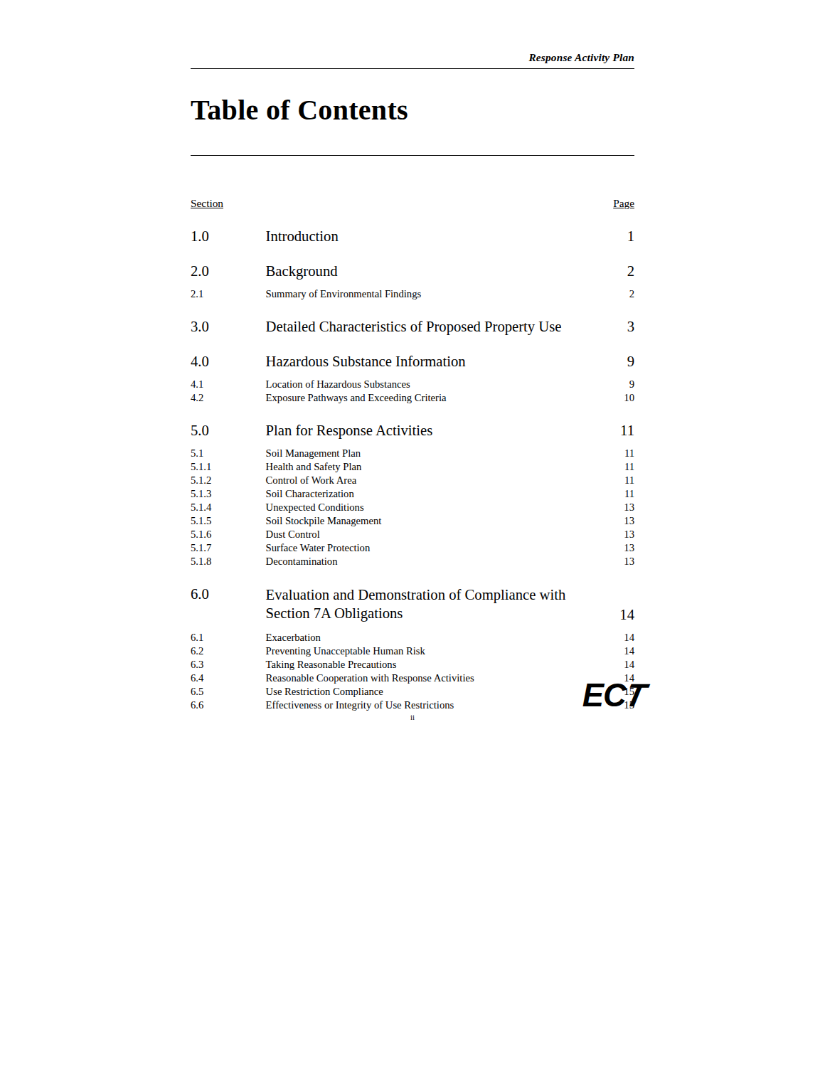Response Activity Plan
Table of Contents
| Section | | Page |
| 1.0 | Introduction | 1 |
| 2.0 | Background | 2 |
| 2.1 | Summary of Environmental Findings | 2 |
| 3.0 | Detailed Characteristics of Proposed Property Use | 3 |
| 4.0 | Hazardous Substance Information | 9 |
| 4.1 | Location of Hazardous Substances | 9 |
| 4.2 | Exposure Pathways and Exceeding Criteria | 10 |
| 5.0 | Plan for Response Activities | 11 |
| 5.1 | Soil Management Plan | 11 |
| 5.1.1 | Health and Safety Plan | 11 |
| 5.1.2 | Control of Work Area | 11 |
| 5.1.3 | Soil Characterization | 11 |
| 5.1.4 | Unexpected Conditions | 13 |
| 5.1.5 | Soil Stockpile Management | 13 |
| 5.1.6 | Dust Control | 13 |
| 5.1.7 | Surface Water Protection | 13 |
| 5.1.8 | Decontamination | 13 |
| 6.0 | Evaluation and Demonstration of Compliance with Section 7A Obligations | 14 |
| 6.1 | Exacerbation | 14 |
| 6.2 | Preventing Unacceptable Human Risk | 14 |
| 6.3 | Taking Reasonable Precautions | 14 |
| 6.4 | Reasonable Cooperation with Response Activities | 14 |
| 6.5 | Use Restriction Compliance | 15 |
| 6.6 | Effectiveness or Integrity of Use Restrictions | 15 |
ii
ECT